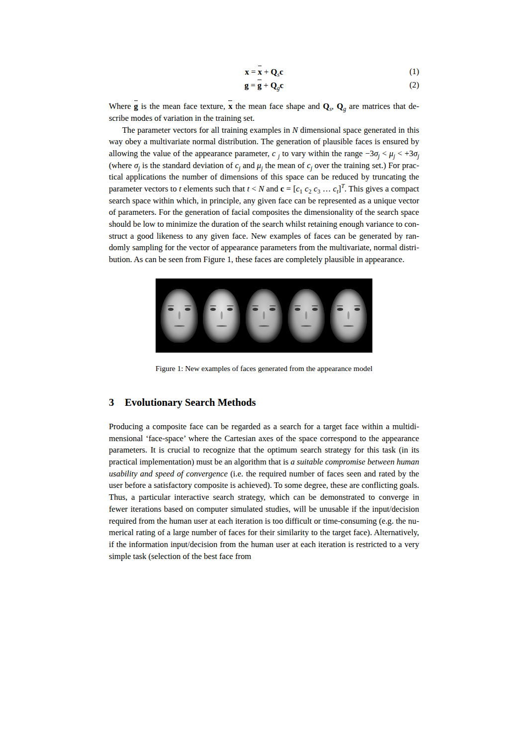x = x + Qsc
(1)
g = g + Qgc
(2)
Where g is the mean face texture, x the mean face shape and Qs, Qg are matrices that describe modes of variation in the training set.
The parameter vectors for all training examples in N dimensional space generated in this way obey a multivariate normal distribution. The generation of plausible faces is ensured by allowing the value of the appearance parameter, c j to vary within the range −3σj < μj < +3σj (where σj is the standard deviation of cj and μj the mean of cj over the training set.) For practical applications the number of dimensions of this space can be reduced by truncating the parameter vectors to t elements such that t < N and c = [c1 c2 c3 … ct]T. This gives a compact search space within which, in principle, any given face can be represented as a unique vector of parameters. For the generation of facial composites the dimensionality of the search space should be low to minimize the duration of the search whilst retaining enough variance to construct a good likeness to any given face. New examples of faces can be generated by randomly sampling for the vector of appearance parameters from the multivariate, normal distribution. As can be seen from Figure 1, these faces are completely plausible in appearance.
Figure 1: New examples of faces generated from the appearance model
3 Evolutionary Search Methods
Producing a composite face can be regarded as a search for a target face within a multidimensional ‘face-space’ where the Cartesian axes of the space correspond to the appearance parameters. It is crucial to recognize that the optimum search strategy for this task (in its practical implementation) must be an algorithm that is a suitable compromise between human usability and speed of convergence (i.e. the required number of faces seen and rated by the user before a satisfactory composite is achieved). To some degree, these are conflicting goals. Thus, a particular interactive search strategy, which can be demonstrated to converge in fewer iterations based on computer simulated studies, will be unusable if the input/decision required from the human user at each iteration is too difficult or time-consuming (e.g. the numerical rating of a large number of faces for their similarity to the target face). Alternatively, if the information input/decision from the human user at each iteration is restricted to a very simple task (selection of the best face from